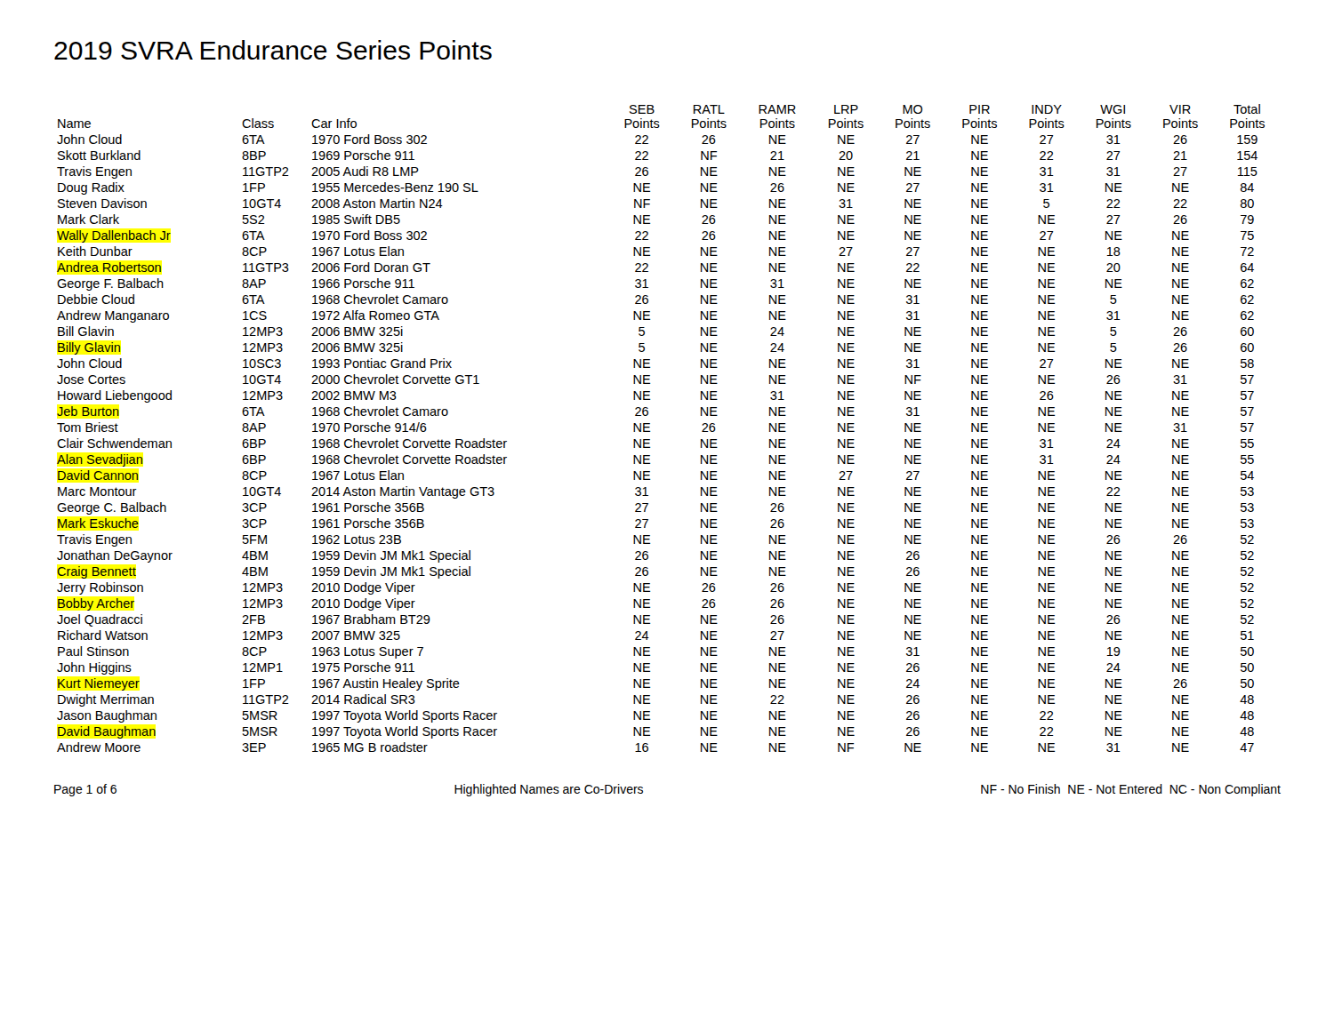2019 SVRA Endurance Series Points
| | | | SEB | RATL | RAMR | LRP | MO | PIR | INDY | WGI | VIR | Total |
| --- | --- | --- | --- | --- | --- | --- | --- | --- | --- | --- | --- | --- |
| Name | Class | Car Info | Points | Points | Points | Points | Points | Points | Points | Points | Points | Points |
| John Cloud | 6TA | 1970 Ford Boss 302 | 22 | 26 | NE | NE | 27 | NE | 27 | 31 | 26 | 159 |
| Skott Burkland | 8BP | 1969 Porsche 911 | 22 | NF | 21 | 20 | 21 | NE | 22 | 27 | 21 | 154 |
| Travis Engen | 11GTP2 | 2005 Audi R8 LMP | 26 | NE | NE | NE | NE | NE | 31 | 31 | 27 | 115 |
| Doug Radix | 1FP | 1955 Mercedes-Benz 190 SL | NE | NE | 26 | NE | 27 | NE | 31 | NE | NE | 84 |
| Steven Davison | 10GT4 | 2008 Aston Martin N24 | NF | NE | NE | 31 | NE | NE | 5 | 22 | 22 | 80 |
| Mark Clark | 5S2 | 1985 Swift DB5 | NE | 26 | NE | NE | NE | NE | NE | 27 | 26 | 79 |
| Wally Dallenbach Jr | 6TA | 1970 Ford Boss 302 | 22 | 26 | NE | NE | NE | NE | 27 | NE | NE | 75 |
| Keith Dunbar | 8CP | 1967 Lotus Elan | NE | NE | NE | 27 | 27 | NE | NE | 18 | NE | 72 |
| Andrea Robertson | 11GTP3 | 2006 Ford Doran GT | 22 | NE | NE | NE | 22 | NE | NE | 20 | NE | 64 |
| George F. Balbach | 8AP | 1966 Porsche 911 | 31 | NE | 31 | NE | NE | NE | NE | NE | NE | 62 |
| Debbie Cloud | 6TA | 1968 Chevrolet Camaro | 26 | NE | NE | NE | 31 | NE | NE | 5 | NE | 62 |
| Andrew Manganaro | 1CS | 1972 Alfa Romeo GTA | NE | NE | NE | NE | 31 | NE | NE | 31 | NE | 62 |
| Bill Glavin | 12MP3 | 2006 BMW 325i | 5 | NE | 24 | NE | NE | NE | NE | 5 | 26 | 60 |
| Billy Glavin | 12MP3 | 2006 BMW 325i | 5 | NE | 24 | NE | NE | NE | NE | 5 | 26 | 60 |
| John Cloud | 10SC3 | 1993 Pontiac Grand Prix | NE | NE | NE | NE | 31 | NE | 27 | NE | NE | 58 |
| Jose Cortes | 10GT4 | 2000 Chevrolet Corvette GT1 | NE | NE | NE | NE | NF | NE | NE | 26 | 31 | 57 |
| Howard Liebengood | 12MP3 | 2002 BMW M3 | NE | NE | 31 | NE | NE | NE | 26 | NE | NE | 57 |
| Jeb Burton | 6TA | 1968 Chevrolet Camaro | 26 | NE | NE | NE | 31 | NE | NE | NE | NE | 57 |
| Tom Briest | 8AP | 1970 Porsche 914/6 | NE | 26 | NE | NE | NE | NE | NE | NE | 31 | 57 |
| Clair Schwendeman | 6BP | 1968 Chevrolet Corvette Roadster | NE | NE | NE | NE | NE | NE | 31 | 24 | NE | 55 |
| Alan Sevadjian | 6BP | 1968 Chevrolet Corvette Roadster | NE | NE | NE | NE | NE | NE | 31 | 24 | NE | 55 |
| David Cannon | 8CP | 1967 Lotus Elan | NE | NE | NE | 27 | 27 | NE | NE | NE | NE | 54 |
| Marc Montour | 10GT4 | 2014 Aston Martin Vantage GT3 | 31 | NE | NE | NE | NE | NE | NE | 22 | NE | 53 |
| George C. Balbach | 3CP | 1961 Porsche 356B | 27 | NE | 26 | NE | NE | NE | NE | NE | NE | 53 |
| Mark Eskuche | 3CP | 1961 Porsche 356B | 27 | NE | 26 | NE | NE | NE | NE | NE | NE | 53 |
| Travis Engen | 5FM | 1962 Lotus 23B | NE | NE | NE | NE | NE | NE | NE | 26 | 26 | 52 |
| Jonathan DeGaynor | 4BM | 1959 Devin JM Mk1 Special | 26 | NE | NE | NE | 26 | NE | NE | NE | NE | 52 |
| Craig Bennett | 4BM | 1959 Devin JM Mk1 Special | 26 | NE | NE | NE | 26 | NE | NE | NE | NE | 52 |
| Jerry Robinson | 12MP3 | 2010 Dodge Viper | NE | 26 | 26 | NE | NE | NE | NE | NE | NE | 52 |
| Bobby Archer | 12MP3 | 2010 Dodge Viper | NE | 26 | 26 | NE | NE | NE | NE | NE | NE | 52 |
| Joel Quadracci | 2FB | 1967 Brabham BT29 | NE | NE | 26 | NE | NE | NE | NE | 26 | NE | 52 |
| Richard Watson | 12MP3 | 2007 BMW 325 | 24 | NE | 27 | NE | NE | NE | NE | NE | NE | 51 |
| Paul Stinson | 8CP | 1963 Lotus Super 7 | NE | NE | NE | NE | 31 | NE | NE | 19 | NE | 50 |
| John Higgins | 12MP1 | 1975 Porsche 911 | NE | NE | NE | NE | 26 | NE | NE | 24 | NE | 50 |
| Kurt Niemeyer | 1FP | 1967 Austin Healey Sprite | NE | NE | NE | NE | 24 | NE | NE | NE | 26 | 50 |
| Dwight Merriman | 11GTP2 | 2014 Radical SR3 | NE | NE | 22 | NE | 26 | NE | NE | NE | NE | 48 |
| Jason Baughman | 5MSR | 1997 Toyota World Sports Racer | NE | NE | NE | NE | 26 | NE | 22 | NE | NE | 48 |
| David Baughman | 5MSR | 1997 Toyota World Sports Racer | NE | NE | NE | NE | 26 | NE | 22 | NE | NE | 48 |
| Andrew Moore | 3EP | 1965 MG B roadster | 16 | NE | NE | NF | NE | NE | NE | 31 | NE | 47 |
Page 1 of 6
Highlighted Names are Co-Drivers
NF - No Finish NE - Not Entered NC - Non Compliant